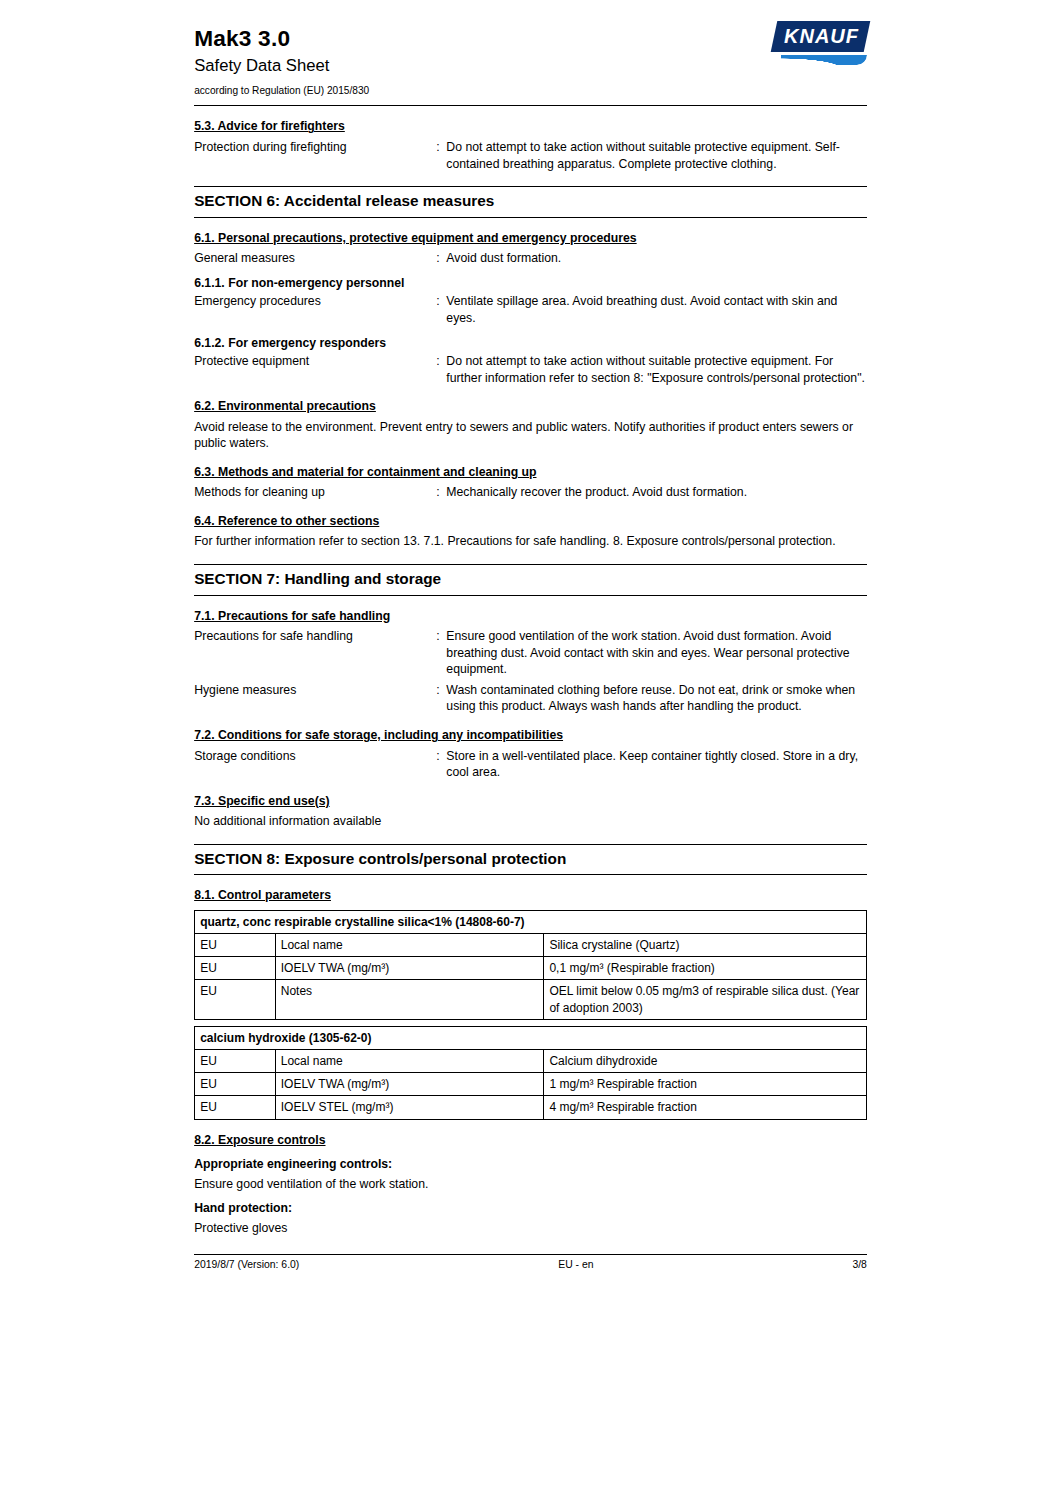KNAUF
Mak3 3.0
Safety Data Sheet
according to Regulation (EU) 2015/830
5.3. Advice for firefighters
Protection during firefighting
:
Do not attempt to take action without suitable protective equipment. Self-contained breathing apparatus. Complete protective clothing.
SECTION 6: Accidental release measures
6.1. Personal precautions, protective equipment and emergency procedures
General measures
:
Avoid dust formation.
6.1.1. For non-emergency personnel
Emergency procedures
:
Ventilate spillage area. Avoid breathing dust. Avoid contact with skin and eyes.
6.1.2. For emergency responders
Protective equipment
:
Do not attempt to take action without suitable protective equipment. For further information refer to section 8: "Exposure controls/personal protection".
6.2. Environmental precautions
Avoid release to the environment. Prevent entry to sewers and public waters. Notify authorities if product enters sewers or public waters.
6.3. Methods and material for containment and cleaning up
Methods for cleaning up
:
Mechanically recover the product. Avoid dust formation.
6.4. Reference to other sections
For further information refer to section 13. 7.1. Precautions for safe handling. 8. Exposure controls/personal protection.
SECTION 7: Handling and storage
7.1. Precautions for safe handling
Precautions for safe handling
:
Ensure good ventilation of the work station. Avoid dust formation. Avoid breathing dust. Avoid contact with skin and eyes. Wear personal protective equipment.
Hygiene measures
:
Wash contaminated clothing before reuse. Do not eat, drink or smoke when using this product. Always wash hands after handling the product.
7.2. Conditions for safe storage, including any incompatibilities
Storage conditions
:
Store in a well-ventilated place. Keep container tightly closed. Store in a dry, cool area.
7.3. Specific end use(s)
No additional information available
SECTION 8: Exposure controls/personal protection
8.1. Control parameters
| quartz, conc respirable crystalline silica<1% (14808-60-7) |
| EU | Local name | Silica crystaline (Quartz) |
| EU | IOELV TWA (mg/m³) | 0,1 mg/m³ (Respirable fraction) |
| EU | Notes | OEL limit below 0.05 mg/m3 of respirable silica dust. (Year of adoption 2003) |
| calcium hydroxide (1305-62-0) |
| EU | Local name | Calcium dihydroxide |
| EU | IOELV TWA (mg/m³) | 1 mg/m³ Respirable fraction |
| EU | IOELV STEL (mg/m³) | 4 mg/m³ Respirable fraction |
8.2. Exposure controls
Appropriate engineering controls:
Ensure good ventilation of the work station.
Hand protection:
Protective gloves
2019/8/7 (Version: 6.0)
EU - en
3/8